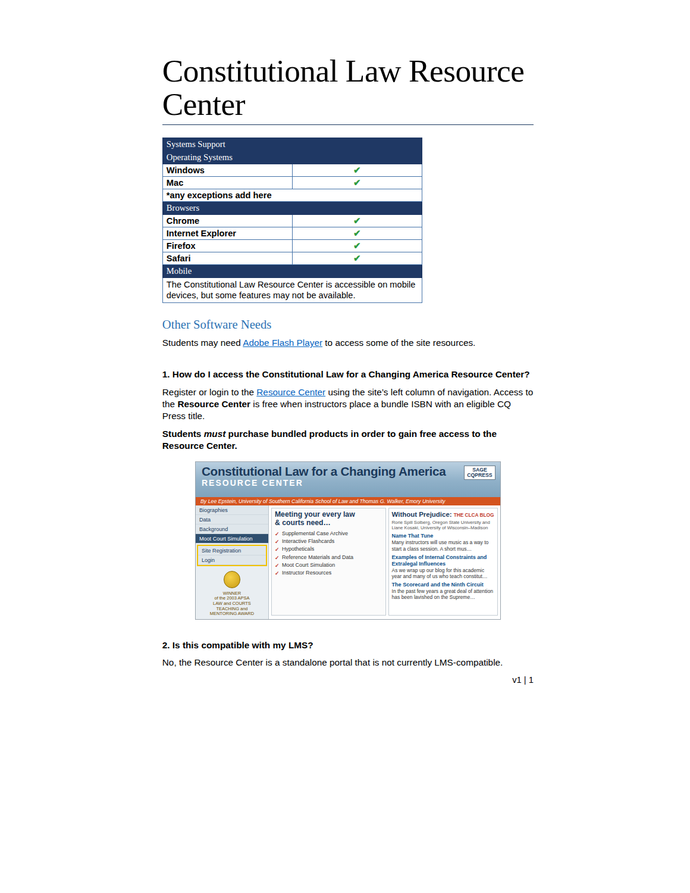Constitutional Law Resource Center
| Systems Support |
| Operating Systems |
| Windows | ✔ |
| Mac | ✔ |
| *any exceptions add here |
| Browsers |
| Chrome | ✔ |
| Internet Explorer | ✔ |
| Firefox | ✔ |
| Safari | ✔ |
| Mobile |
| The Constitutional Law Resource Center is accessible on mobile devices, but some features may not be available. |
Other Software Needs
Students may need Adobe Flash Player to access some of the site resources.
1. How do I access the Constitutional Law for a Changing America Resource Center?
Register or login to the Resource Center using the site’s left column of navigation. Access to the Resource Center is free when instructors place a bundle ISBN with an eligible CQ Press title.
Students must purchase bundled products in order to gain free access to the Resource Center.
Constitutional Law for a Changing America RESOURCE CENTER
SAGE
CQPRESS
By Lee Epstein, University of Southern California School of Law and Thomas G. Walker, Emory University
Biographies
Data
Background
Moot Court Simulation
Site Registration
Login
WINNER
of the 2003 APSA
LAW and COURTS
TEACHING and
MENTORING AWARD
Meeting your every law
& courts need…
Supplemental Case Archive
Interactive Flashcards
Hypotheticals
Reference Materials and Data
Moot Court Simulation
Instructor Resources
Without Prejudice: THE CLCA BLOG
Rorie Spill Solberg, Oregon State University and Liane Kosaki, University of Wisconsin–Madison
Name That Tune Many instructors will use music as a way to start a class session. A short mus…
Examples of Internal Constraints and Extralegal Influences As we wrap up our blog for this academic year and many of us who teach constitut…
The Scorecard and the Ninth Circuit In the past few years a great deal of attention has been lavished on the Supreme…
2. Is this compatible with my LMS?
No, the Resource Center is a standalone portal that is not currently LMS-compatible.
v1 | 1